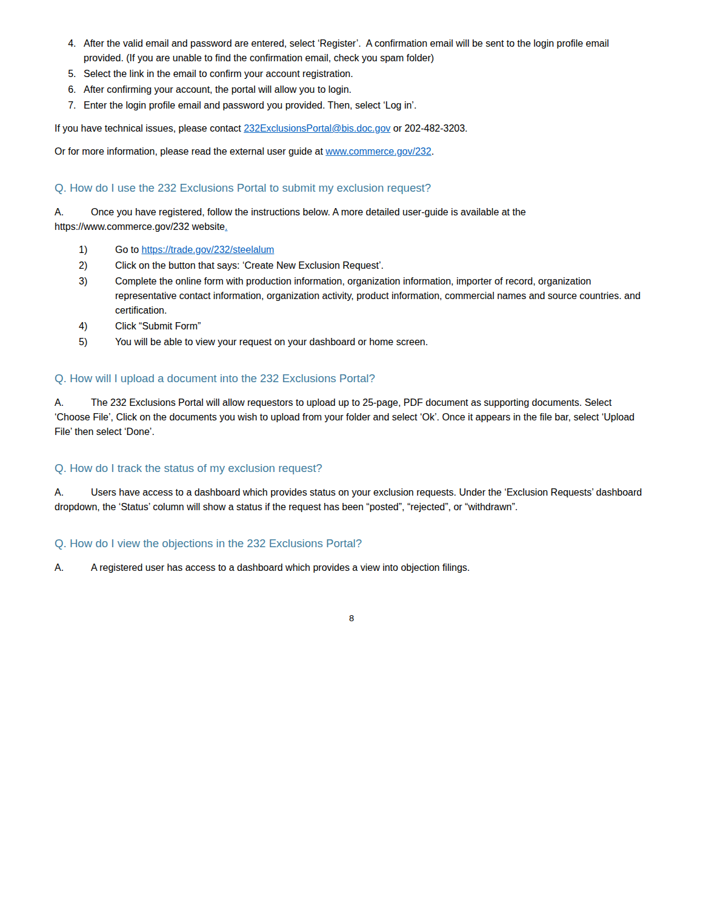After the valid email and password are entered, select ‘Register’. A confirmation email will be sent to the login profile email provided. (If you are unable to find the confirmation email, check you spam folder)
Select the link in the email to confirm your account registration.
After confirming your account, the portal will allow you to login.
Enter the login profile email and password you provided. Then, select ‘Log in’.
If you have technical issues, please contact 232ExclusionsPortal@bis.doc.gov or 202-482-3203.
Or for more information, please read the external user guide at www.commerce.gov/232.
Q. How do I use the 232 Exclusions Portal to submit my exclusion request?
A. Once you have registered, follow the instructions below. A more detailed user-guide is available at the https://www.commerce.gov/232 website.
Go to https://trade.gov/232/steelalum
Click on the button that says: ‘Create New Exclusion Request’.
Complete the online form with production information, organization information, importer of record, organization representative contact information, organization activity, product information, commercial names and source countries. and certification.
Click “Submit Form”
You will be able to view your request on your dashboard or home screen.
Q. How will I upload a document into the 232 Exclusions Portal?
A. The 232 Exclusions Portal will allow requestors to upload up to 25-page, PDF document as supporting documents. Select ‘Choose File’, Click on the documents you wish to upload from your folder and select ‘Ok’. Once it appears in the file bar, select ‘Upload File’ then select ‘Done’.
Q. How do I track the status of my exclusion request?
A. Users have access to a dashboard which provides status on your exclusion requests. Under the ‘Exclusion Requests’ dashboard dropdown, the ‘Status’ column will show a status if the request has been “posted”, “rejected”, or “withdrawn”.
Q. How do I view the objections in the 232 Exclusions Portal?
A. A registered user has access to a dashboard which provides a view into objection filings.
8